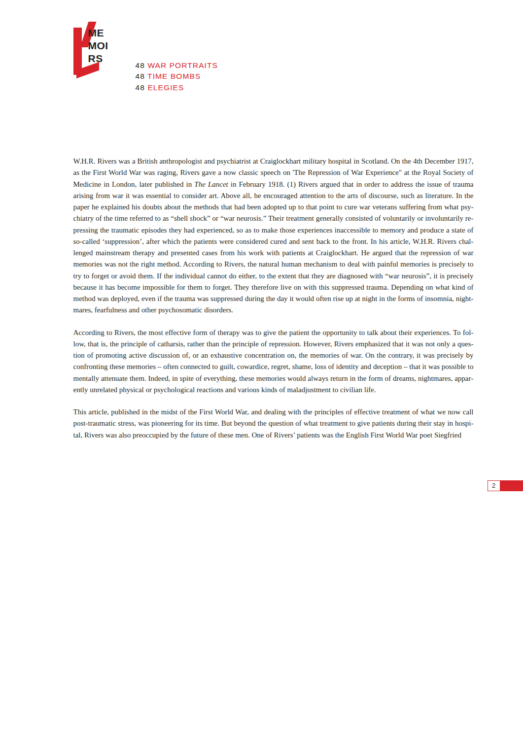ME MOI RS
48 WAR PORTRAITS
48 TIME BOMBS
48 ELEGIES
W.H.R. Rivers was a British anthropologist and psychiatrist at Craiglockhart military hospital in Scotland. On the 4th December 1917, as the First World War was raging, Rivers gave a now classic speech on 'The Repression of War Experience" at the Royal Society of Medicine in London, later published in The Lancet in February 1918. (1) Rivers argued that in order to address the issue of trauma arising from war it was essential to consider art. Above all, he encouraged attention to the arts of discourse, such as literature. In the paper he explained his doubts about the methods that had been adopted up to that point to cure war veterans suffering from what psychiatry of the time referred to as “shell shock” or “war neurosis.” Their treatment generally consisted of voluntarily or involuntarily repressing the traumatic episodes they had experienced, so as to make those experiences inaccessible to memory and produce a state of so-called ‘suppression’, after which the patients were considered cured and sent back to the front. In his article, W.H.R. Rivers challenged mainstream therapy and presented cases from his work with patients at Craiglockhart. He argued that the repression of war memories was not the right method. According to Rivers, the natural human mechanism to deal with painful memories is precisely to try to forget or avoid them. If the individual cannot do either, to the extent that they are diagnosed with “war neurosis”, it is precisely because it has become impossible for them to forget. They therefore live on with this suppressed trauma. Depending on what kind of method was deployed, even if the trauma was suppressed during the day it would often rise up at night in the forms of insomnia, nightmares, fearfulness and other psychosomatic disorders.
According to Rivers, the most effective form of therapy was to give the patient the opportunity to talk about their experiences. To follow, that is, the principle of catharsis, rather than the principle of repression. However, Rivers emphasized that it was not only a question of promoting active discussion of, or an exhaustive concentration on, the memories of war. On the contrary, it was precisely by confronting these memories – often connected to guilt, cowardice, regret, shame, loss of identity and deception – that it was possible to mentally attenuate them. Indeed, in spite of everything, these memories would always return in the form of dreams, nightmares, apparently unrelated physical or psychological reactions and various kinds of maladjustment to civilian life.
This article, published in the midst of the First World War, and dealing with the principles of effective treatment of what we now call post-traumatic stress, was pioneering for its time. But beyond the question of what treatment to give patients during their stay in hospital, Rivers was also preoccupied by the future of these men. One of Rivers’ patients was the English First World War poet Siegfried
2